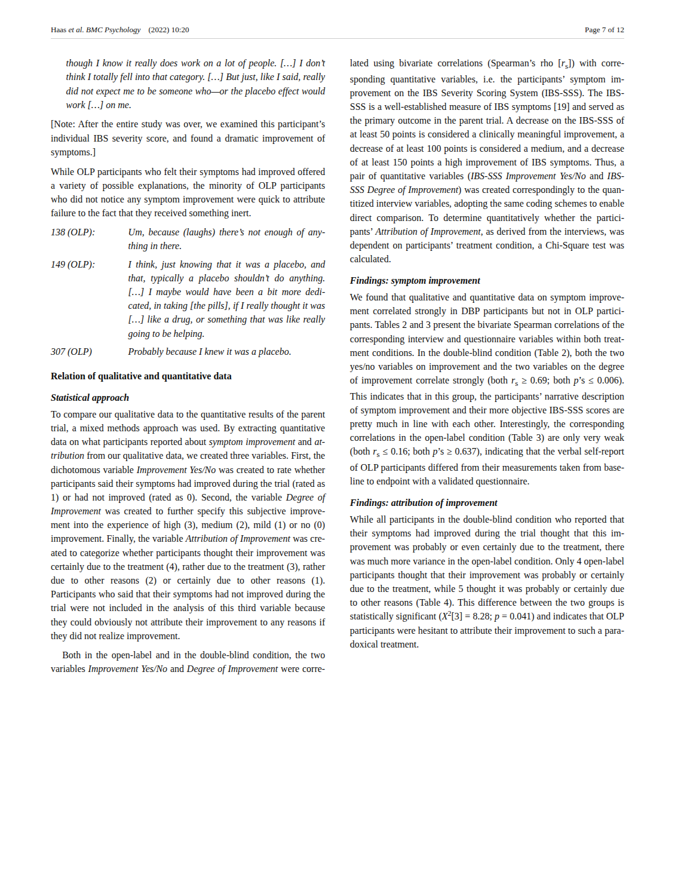Haas et al. BMC Psychology (2022) 10:20
Page 7 of 12
though I know it really does work on a lot of people. […] I don’t think I totally fell into that category. […] But just, like I said, really did not expect me to be someone who—or the placebo effect would work […] on me.
[Note: After the entire study was over, we examined this participant’s individual IBS severity score, and found a dramatic improvement of symptoms.]
While OLP participants who felt their symptoms had improved offered a variety of possible explanations, the minority of OLP participants who did not notice any symptom improvement were quick to attribute failure to the fact that they received something inert.
138 (OLP):
Um, because (laughs) there’s not enough of anything in there.
149 (OLP):
I think, just knowing that it was a placebo, and that, typically a placebo shouldn’t do anything. […] I maybe would have been a bit more dedicated, in taking [the pills], if I really thought it was […] like a drug, or something that was like really going to be helping.
307 (OLP)
Probably because I knew it was a placebo.
Relation of qualitative and quantitative data
Statistical approach
To compare our qualitative data to the quantitative results of the parent trial, a mixed methods approach was used. By extracting quantitative data on what participants reported about symptom improvement and attribution from our qualitative data, we created three variables. First, the dichotomous variable Improvement Yes/No was created to rate whether participants said their symptoms had improved during the trial (rated as 1) or had not improved (rated as 0). Second, the variable Degree of Improvement was created to further specify this subjective improvement into the experience of high (3), medium (2), mild (1) or no (0) improvement. Finally, the variable Attribution of Improvement was created to categorize whether participants thought their improvement was certainly due to the treatment (4), rather due to the treatment (3), rather due to other reasons (2) or certainly due to other reasons (1). Participants who said that their symptoms had not improved during the trial were not included in the analysis of this third variable because they could obviously not attribute their improvement to any reasons if they did not realize improvement.
Both in the open-label and in the double-blind condition, the two variables Improvement Yes/No and Degree of Improvement were correlated using bivariate correlations (Spearman’s rho [rs]) with corresponding quantitative variables, i.e. the participants’ symptom improvement on the IBS Severity Scoring System (IBS-SSS). The IBS-SSS is a well-established measure of IBS symptoms [19] and served as the primary outcome in the parent trial. A decrease on the IBS-SSS of at least 50 points is considered a clinically meaningful improvement, a decrease of at least 100 points is considered a medium, and a decrease of at least 150 points a high improvement of IBS symptoms. Thus, a pair of quantitative variables (IBS-SSS Improvement Yes/No and IBS-SSS Degree of Improvement) was created correspondingly to the quantitized interview variables, adopting the same coding schemes to enable direct comparison. To determine quantitatively whether the participants’ Attribution of Improvement, as derived from the interviews, was dependent on participants’ treatment condition, a Chi-Square test was calculated.
Findings: symptom improvement
We found that qualitative and quantitative data on symptom improvement correlated strongly in DBP participants but not in OLP participants. Tables 2 and 3 present the bivariate Spearman correlations of the corresponding interview and questionnaire variables within both treatment conditions. In the double-blind condition (Table 2), both the two yes/no variables on improvement and the two variables on the degree of improvement correlate strongly (both rs ≥ 0.69; both p’s ≤ 0.006). This indicates that in this group, the participants’ narrative description of symptom improvement and their more objective IBS-SSS scores are pretty much in line with each other. Interestingly, the corresponding correlations in the open-label condition (Table 3) are only very weak (both rs ≤ 0.16; both p’s ≥ 0.637), indicating that the verbal self-report of OLP participants differed from their measurements taken from baseline to endpoint with a validated questionnaire.
Findings: attribution of improvement
While all participants in the double-blind condition who reported that their symptoms had improved during the trial thought that this improvement was probably or even certainly due to the treatment, there was much more variance in the open-label condition. Only 4 open-label participants thought that their improvement was probably or certainly due to the treatment, while 5 thought it was probably or certainly due to other reasons (Table 4). This difference between the two groups is statistically significant (X2[3] = 8.28; p = 0.041) and indicates that OLP participants were hesitant to attribute their improvement to such a paradoxical treatment.